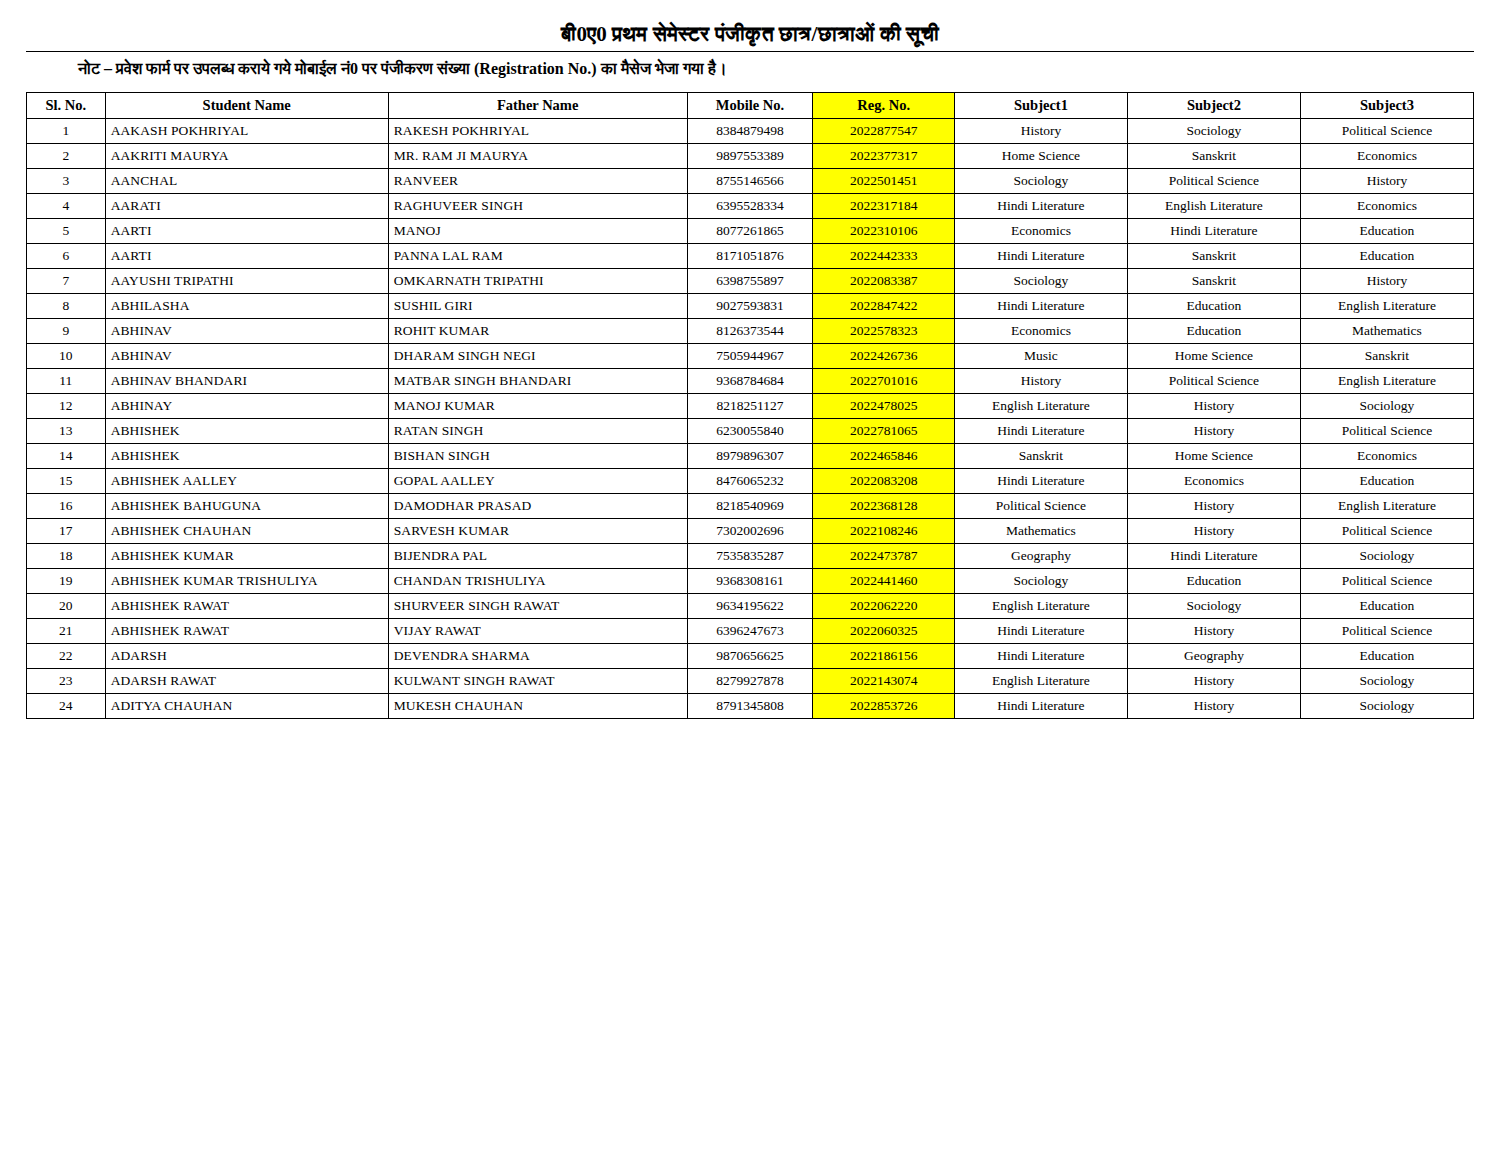बी0ए0 प्रथम सेमेस्टर पंजीकृत छात्र/छात्राओं की सूची
नोट – प्रवेश फार्म पर उपलब्ध कराये गये मोबाईल नं0 पर पंजीकरण संख्या (Registration No.) का मैसेज भेजा गया है।
| Sl. No. | Student Name | Father Name | Mobile No. | Reg. No. | Subject1 | Subject2 | Subject3 |
| --- | --- | --- | --- | --- | --- | --- | --- |
| 1 | AAKASH POKHRIYAL | RAKESH POKHRIYAL | 8384879498 | 2022877547 | History | Sociology | Political Science |
| 2 | AAKRITI MAURYA | MR. RAM JI MAURYA | 9897553389 | 2022377317 | Home Science | Sanskrit | Economics |
| 3 | AANCHAL | RANVEER | 8755146566 | 2022501451 | Sociology | Political Science | History |
| 4 | AARATI | RAGHUVEER SINGH | 6395528334 | 2022317184 | Hindi Literature | English Literature | Economics |
| 5 | AARTI | MANOJ | 8077261865 | 2022310106 | Economics | Hindi Literature | Education |
| 6 | AARTI | PANNA LAL RAM | 8171051876 | 2022442333 | Hindi Literature | Sanskrit | Education |
| 7 | AAYUSHI TRIPATHI | OMKARNATH TRIPATHI | 6398755897 | 2022083387 | Sociology | Sanskrit | History |
| 8 | ABHILASHA | SUSHIL GIRI | 9027593831 | 2022847422 | Hindi Literature | Education | English Literature |
| 9 | ABHINAV | ROHIT KUMAR | 8126373544 | 2022578323 | Economics | Education | Mathematics |
| 10 | ABHINAV | DHARAM SINGH NEGI | 7505944967 | 2022426736 | Music | Home Science | Sanskrit |
| 11 | ABHINAV BHANDARI | MATBAR SINGH BHANDARI | 9368784684 | 2022701016 | History | Political Science | English Literature |
| 12 | ABHINAY | MANOJ KUMAR | 8218251127 | 2022478025 | English Literature | History | Sociology |
| 13 | ABHISHEK | RATAN SINGH | 6230055840 | 2022781065 | Hindi Literature | History | Political Science |
| 14 | ABHISHEK | BISHAN SINGH | 8979896307 | 2022465846 | Sanskrit | Home Science | Economics |
| 15 | ABHISHEK AALLEY | GOPAL AALLEY | 8476065232 | 2022083208 | Hindi Literature | Economics | Education |
| 16 | ABHISHEK BAHUGUNA | DAMODHAR PRASAD | 8218540969 | 2022368128 | Political Science | History | English Literature |
| 17 | ABHISHEK CHAUHAN | SARVESH KUMAR | 7302002696 | 2022108246 | Mathematics | History | Political Science |
| 18 | ABHISHEK KUMAR | BIJENDRA PAL | 7535835287 | 2022473787 | Geography | Hindi Literature | Sociology |
| 19 | ABHISHEK KUMAR TRISHULIYA | CHANDAN TRISHULIYA | 9368308161 | 2022441460 | Sociology | Education | Political Science |
| 20 | ABHISHEK RAWAT | SHURVEER SINGH RAWAT | 9634195622 | 2022062220 | English Literature | Sociology | Education |
| 21 | ABHISHEK RAWAT | VIJAY RAWAT | 6396247673 | 2022060325 | Hindi Literature | History | Political Science |
| 22 | ADARSH | DEVENDRA SHARMA | 9870656625 | 2022186156 | Hindi Literature | Geography | Education |
| 23 | ADARSH RAWAT | KULWANT SINGH RAWAT | 8279927878 | 2022143074 | English Literature | History | Sociology |
| 24 | ADITYA CHAUHAN | MUKESH CHAUHAN | 8791345808 | 2022853726 | Hindi Literature | History | Sociology |